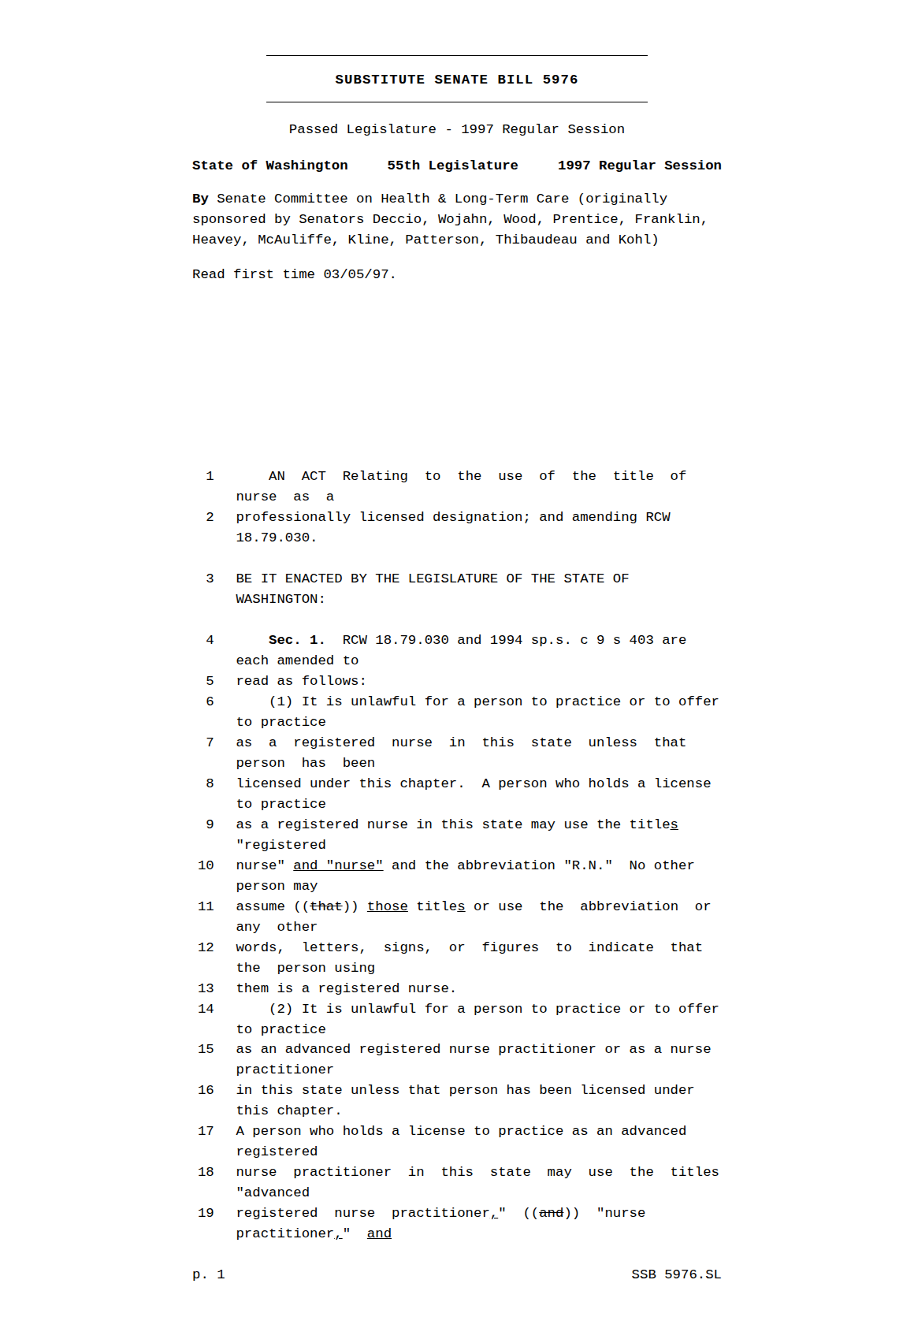SUBSTITUTE SENATE BILL 5976
Passed Legislature - 1997 Regular Session
State of Washington 55th Legislature 1997 Regular Session
By Senate Committee on Health & Long-Term Care (originally sponsored by Senators Deccio, Wojahn, Wood, Prentice, Franklin, Heavey, McAuliffe, Kline, Patterson, Thibaudeau and Kohl)
Read first time 03/05/97.
1 AN ACT Relating to the use of the title of nurse as a
2 professionally licensed designation; and amending RCW 18.79.030.
3 BE IT ENACTED BY THE LEGISLATURE OF THE STATE OF WASHINGTON:
4 Sec. 1. RCW 18.79.030 and 1994 sp.s. c 9 s 403 are each amended to
5 read as follows:
6 (1) It is unlawful for a person to practice or to offer to practice
7 as a registered nurse in this state unless that person has been
8 licensed under this chapter. A person who holds a license to practice
9 as a registered nurse in this state may use the titles "registered
10 nurse" and "nurse" and the abbreviation "R.N." No other person may
11 assume ((that)) those titles or use the abbreviation or any other
12 words, letters, signs, or figures to indicate that the person using
13 them is a registered nurse.
14 (2) It is unlawful for a person to practice or to offer to practice
15 as an advanced registered nurse practitioner or as a nurse practitioner
16 in this state unless that person has been licensed under this chapter.
17 A person who holds a license to practice as an advanced registered
18 nurse practitioner in this state may use the titles "advanced
19 registered nurse practitioner," ((and)) "nurse practitioner," and
p. 1 SSB 5976.SL